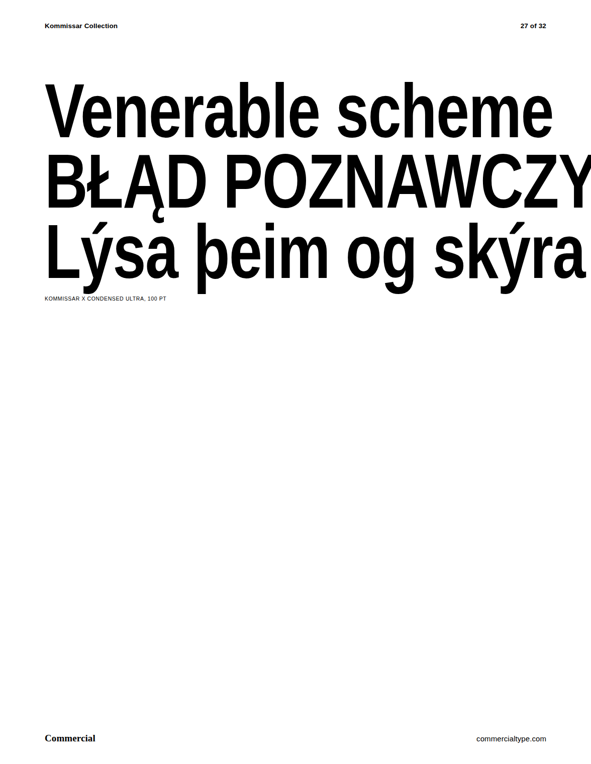Kommissar Collection
27 of 32
Venerable scheme BŁĄD POZNAWCZY Lýsa þeim og skýra
Kommissar X Condensed Ultra, 100 pt
Commercial
commercialtype.com